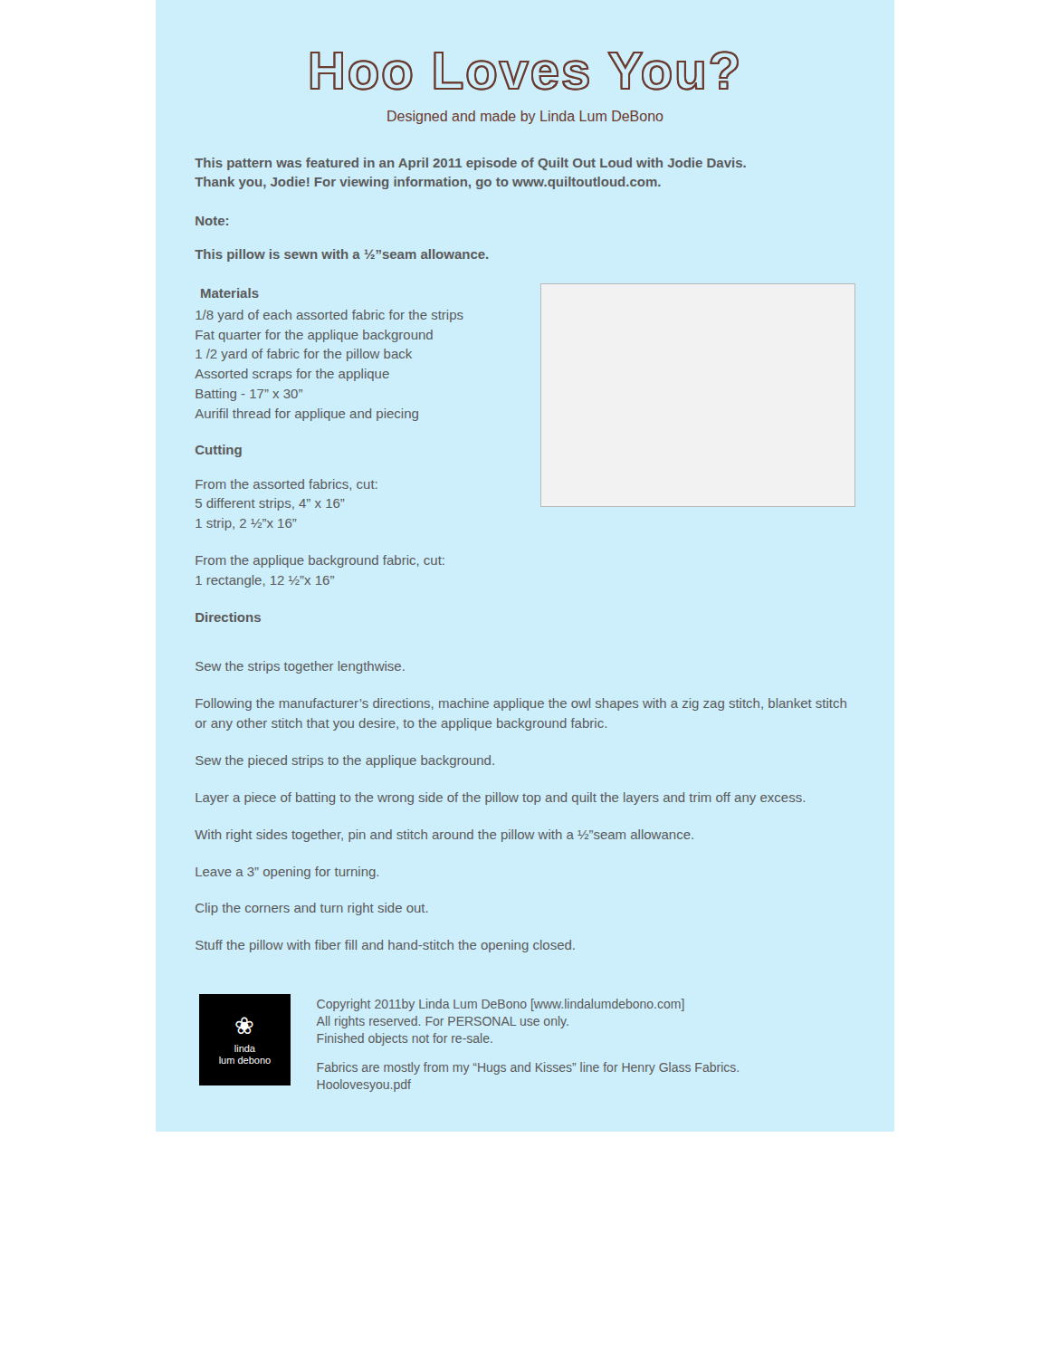Hoo Loves You?
Designed and made by Linda Lum DeBono
This pattern was featured in an April 2011 episode of Quilt Out Loud with Jodie Davis.
Thank you, Jodie! For viewing information, go to www.quiltoutloud.com.
Note:
This pillow is sewn with a ½”seam allowance.
Materials
1/8 yard of each assorted fabric for the strips
Fat quarter for the applique background
1 /2 yard of fabric for the pillow back
Assorted scraps for the applique
Batting - 17” x 30”
Aurifil thread for applique and piecing
Cutting
From the assorted fabrics, cut:
5 different strips, 4” x 16”
1 strip, 2 ½”x 16”
From the applique background fabric, cut:
1 rectangle, 12 ½”x 16”
Directions
Sew the strips together lengthwise.
Following the manufacturer’s directions, machine applique the owl shapes with a zig zag stitch, blanket stitch or any other stitch that you desire, to the applique background fabric.
Sew the pieced strips to the applique background.
Layer a piece of batting to the wrong side of the pillow top and quilt the layers and trim off any excess.
With right sides together, pin and stitch around the pillow with a ½”seam allowance.
Leave a 3” opening for turning.
Clip the corners and turn right side out.
Stuff the pillow with fiber fill and hand-stitch the opening closed.
❀
linda
lum debono
Copyright 2011by Linda Lum DeBono [www.lindalumdebono.com]
All rights reserved. For PERSONAL use only.
Finished objects not for re-sale.
Fabrics are mostly from my “Hugs and Kisses” line for Henry Glass Fabrics.
Hoolovesyou.pdf